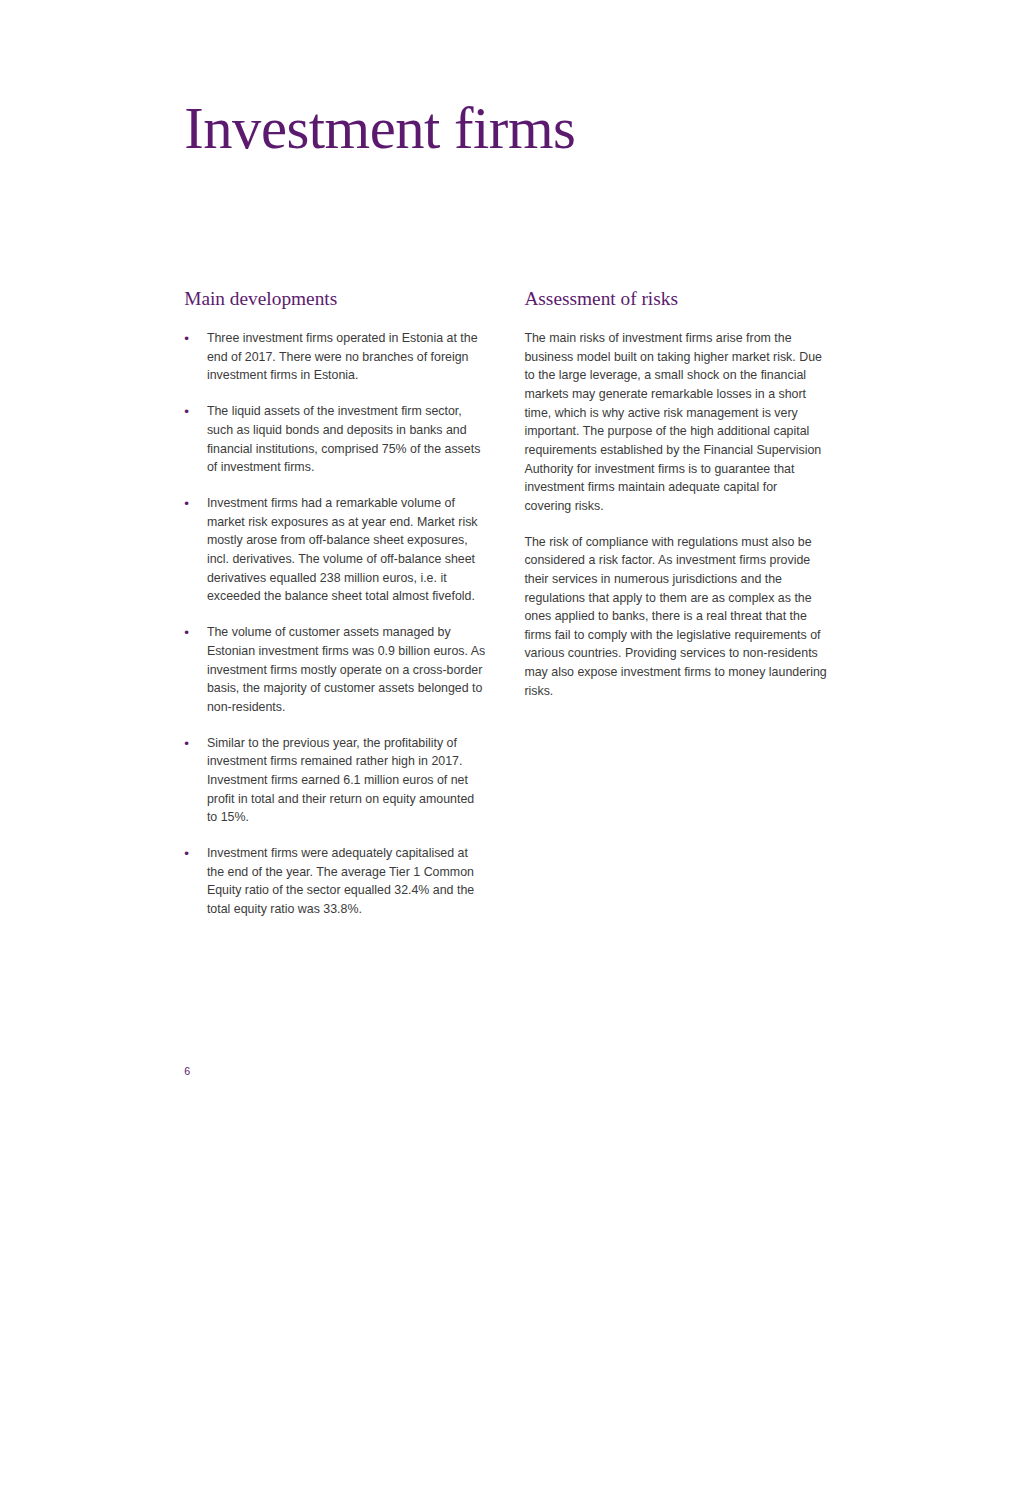Investment firms
Main developments
Three investment firms operated in Estonia at the end of 2017. There were no branches of foreign investment firms in Estonia.
The liquid assets of the investment firm sector, such as liquid bonds and deposits in banks and financial institutions, comprised 75% of the assets of investment firms.
Investment firms had a remarkable volume of market risk exposures as at year end. Market risk mostly arose from off-balance sheet exposures, incl. derivatives. The volume of off-balance sheet derivatives equalled 238 million euros, i.e. it exceeded the balance sheet total almost fivefold.
The volume of customer assets managed by Estonian investment firms was 0.9 billion euros. As investment firms mostly operate on a cross-border basis, the majority of customer assets belonged to non-residents.
Similar to the previous year, the profitability of investment firms remained rather high in 2017. Investment firms earned 6.1 million euros of net profit in total and their return on equity amounted to 15%.
Investment firms were adequately capitalised at the end of the year. The average Tier 1 Common Equity ratio of the sector equalled 32.4% and the total equity ratio was 33.8%.
Assessment of risks
The main risks of investment firms arise from the business model built on taking higher market risk. Due to the large leverage, a small shock on the financial markets may generate remarkable losses in a short time, which is why active risk management is very important. The purpose of the high additional capital requirements established by the Financial Supervision Authority for investment firms is to guarantee that investment firms maintain adequate capital for covering risks.
The risk of compliance with regulations must also be considered a risk factor. As investment firms provide their services in numerous jurisdictions and the regulations that apply to them are as complex as the ones applied to banks, there is a real threat that the firms fail to comply with the legislative requirements of various countries. Providing services to non-residents may also expose investment firms to money laundering risks.
6